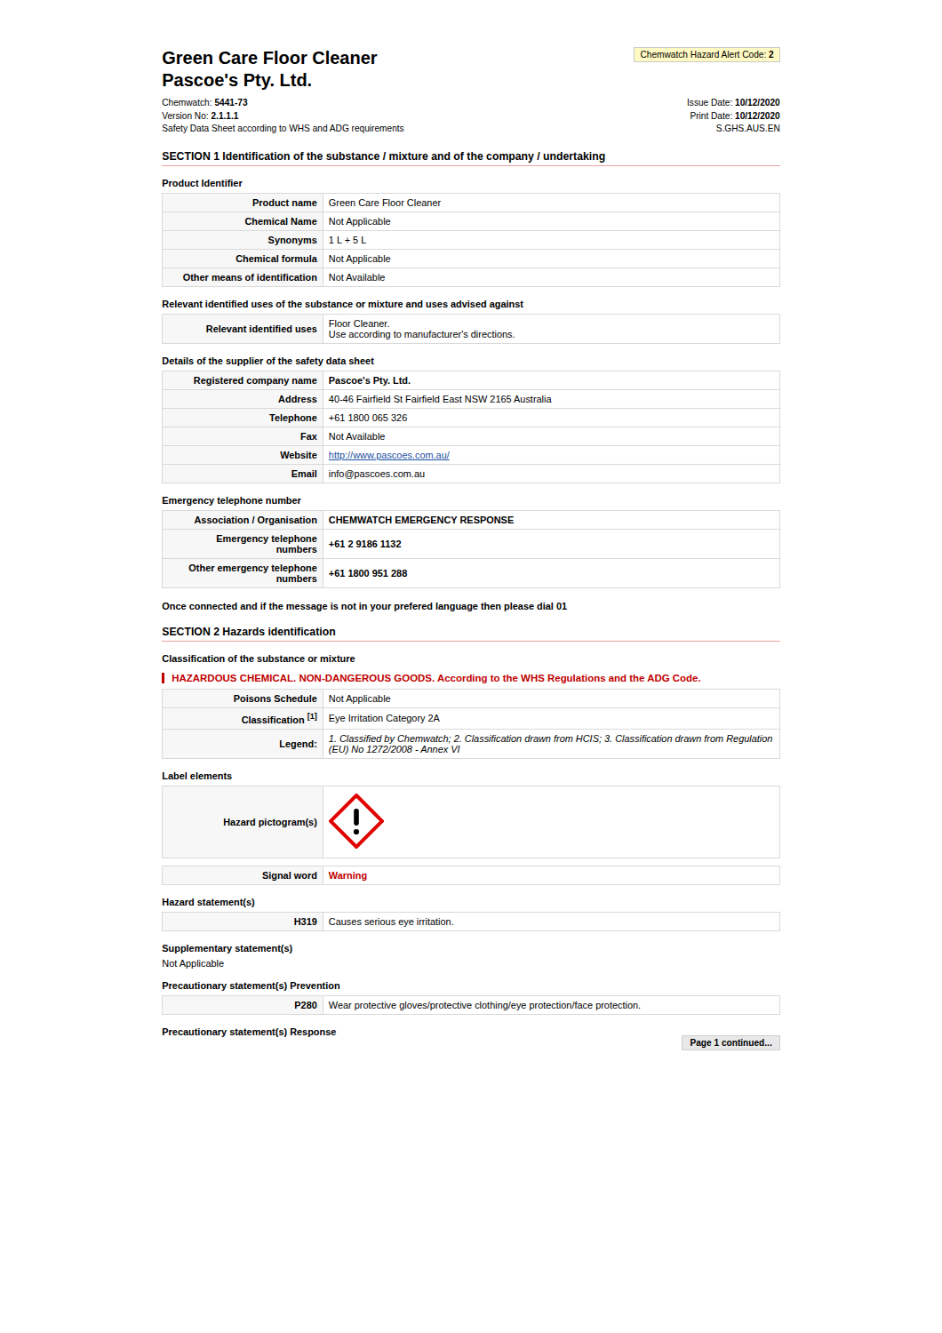Green Care Floor Cleaner
Pascoe's Pty. Ltd.
Chemwatch Hazard Alert Code: 2
Chemwatch: 5441-73
Version No: 2.1.1.1
Safety Data Sheet according to WHS and ADG requirements
Issue Date: 10/12/2020
Print Date: 10/12/2020
S.GHS.AUS.EN
SECTION 1 Identification of the substance / mixture and of the company / undertaking
Product Identifier
| Product name | Green Care Floor Cleaner |
| Chemical Name | Not Applicable |
| Synonyms | 1 L + 5 L |
| Chemical formula | Not Applicable |
| Other means of identification | Not Available |
Relevant identified uses of the substance or mixture and uses advised against
| Relevant identified uses | Floor Cleaner. Use according to manufacturer's directions. |
Details of the supplier of the safety data sheet
| Registered company name | Pascoe's Pty. Ltd. |
| Address | 40-46 Fairfield St Fairfield East NSW 2165 Australia |
| Telephone | +61 1800 065 326 |
| Fax | Not Available |
| Website | http://www.pascoes.com.au/ |
| Email | info@pascoes.com.au |
Emergency telephone number
| Association / Organisation | CHEMWATCH EMERGENCY RESPONSE |
| Emergency telephone numbers | +61 2 9186 1132 |
| Other emergency telephone numbers | +61 1800 951 288 |
Once connected and if the message is not in your prefered language then please dial 01
SECTION 2 Hazards identification
Classification of the substance or mixture
HAZARDOUS CHEMICAL. NON-DANGEROUS GOODS. According to the WHS Regulations and the ADG Code.
| Poisons Schedule | Not Applicable |
| Classification [1] | Eye Irritation Category 2A |
| Legend: | 1. Classified by Chemwatch; 2. Classification drawn from HCIS; 3. Classification drawn from Regulation (EU) No 1272/2008 - Annex VI |
Label elements
| Hazard pictogram(s) | |
| Signal word | Warning |
Hazard statement(s)
| H319 | Causes serious eye irritation. |
Supplementary statement(s)
Not Applicable
Precautionary statement(s) Prevention
| P280 | Wear protective gloves/protective clothing/eye protection/face protection. |
Precautionary statement(s) Response
Page 1 continued...